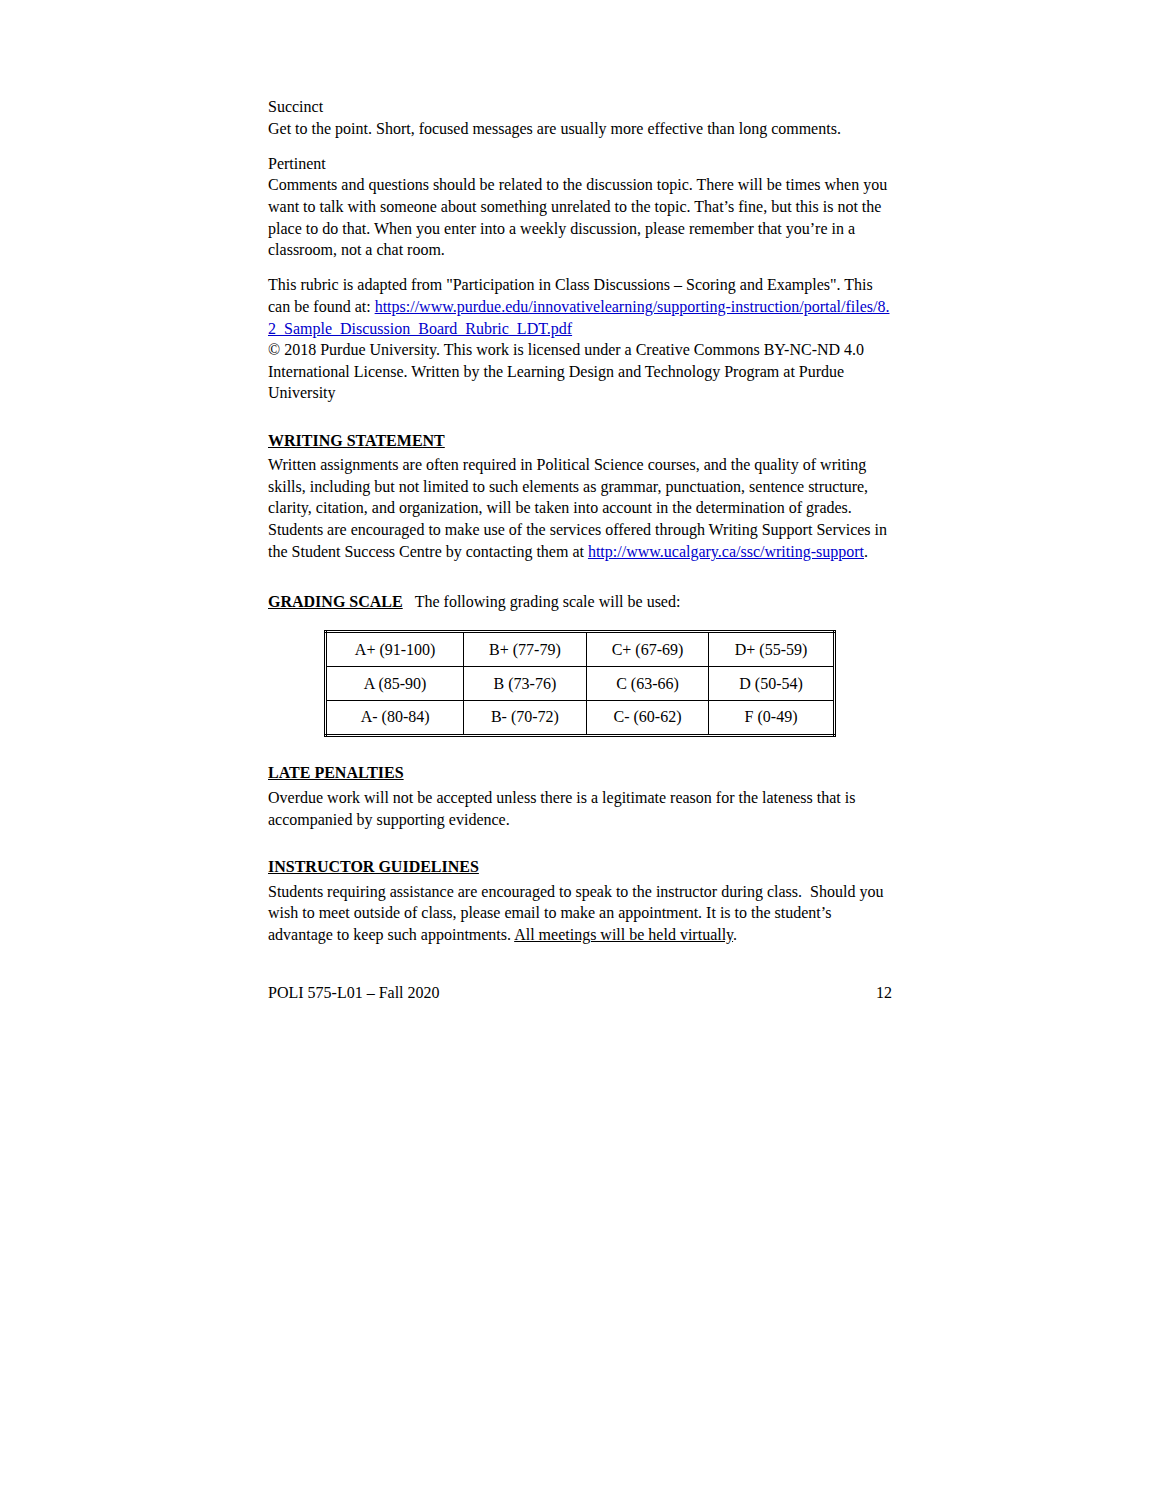Succinct
Get to the point. Short, focused messages are usually more effective than long comments.
Pertinent
Comments and questions should be related to the discussion topic. There will be times when you want to talk with someone about something unrelated to the topic. That’s fine, but this is not the place to do that. When you enter into a weekly discussion, please remember that you’re in a classroom, not a chat room.
This rubric is adapted from "Participation in Class Discussions – Scoring and Examples". This can be found at: https://www.purdue.edu/innovativelearning/supporting-instruction/portal/files/8.2_Sample_Discussion_Board_Rubric_LDT.pdf
© 2018 Purdue University. This work is licensed under a Creative Commons BY-NC-ND 4.0 International License. Written by the Learning Design and Technology Program at Purdue University
WRITING STATEMENT
Written assignments are often required in Political Science courses, and the quality of writing skills, including but not limited to such elements as grammar, punctuation, sentence structure, clarity, citation, and organization, will be taken into account in the determination of grades. Students are encouraged to make use of the services offered through Writing Support Services in the Student Success Centre by contacting them at http://www.ucalgary.ca/ssc/writing-support.
GRADING SCALE The following grading scale will be used:
| A+ (91-100) | B+ (77-79) | C+ (67-69) | D+ (55-59) |
| A (85-90) | B (73-76) | C (63-66) | D (50-54) |
| A- (80-84) | B- (70-72) | C- (60-62) | F (0-49) |
LATE PENALTIES
Overdue work will not be accepted unless there is a legitimate reason for the lateness that is accompanied by supporting evidence.
INSTRUCTOR GUIDELINES
Students requiring assistance are encouraged to speak to the instructor during class. Should you wish to meet outside of class, please email to make an appointment. It is to the student’s advantage to keep such appointments. All meetings will be held virtually.
POLI 575-L01 – Fall 2020 12